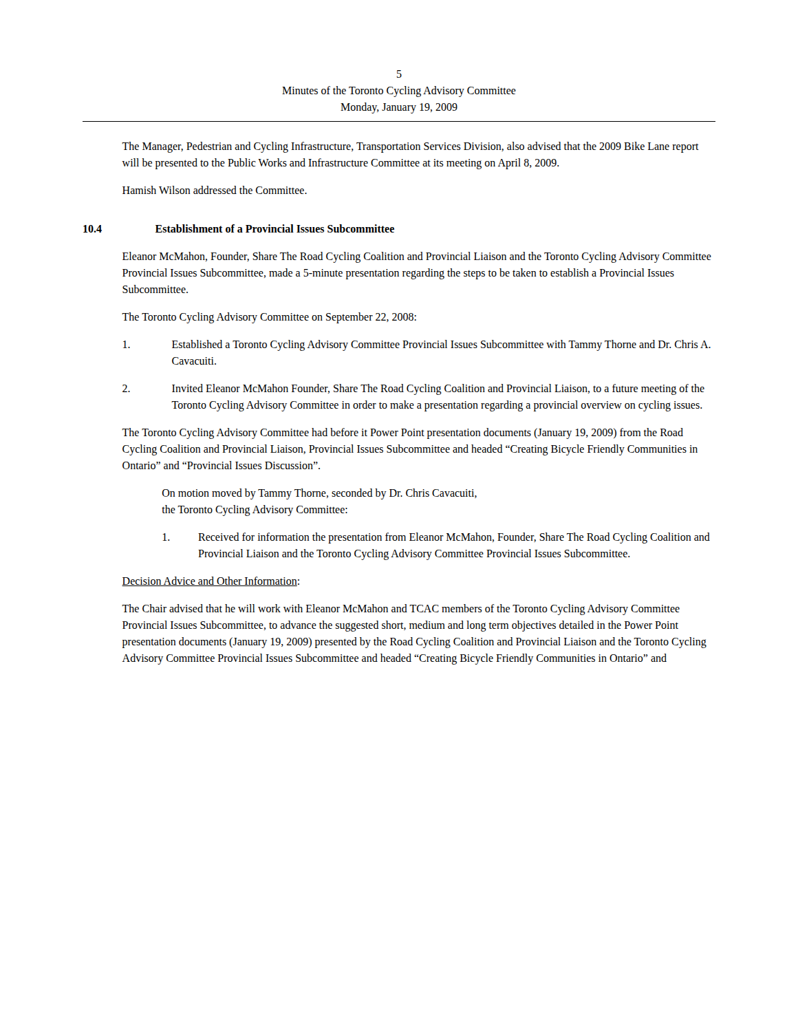5
Minutes of the Toronto Cycling Advisory Committee
Monday, January 19, 2009
The Manager, Pedestrian and Cycling Infrastructure, Transportation Services Division, also advised that the 2009 Bike Lane report will be presented to the Public Works and Infrastructure Committee at its meeting on April 8, 2009.
Hamish Wilson addressed the Committee.
10.4 Establishment of a Provincial Issues Subcommittee
Eleanor McMahon, Founder, Share The Road Cycling Coalition and Provincial Liaison and the Toronto Cycling Advisory Committee Provincial Issues Subcommittee, made a 5-minute presentation regarding the steps to be taken to establish a Provincial Issues Subcommittee.
The Toronto Cycling Advisory Committee on September 22, 2008:
1. Established a Toronto Cycling Advisory Committee Provincial Issues Subcommittee with Tammy Thorne and Dr. Chris A. Cavacuiti.
2. Invited Eleanor McMahon Founder, Share The Road Cycling Coalition and Provincial Liaison, to a future meeting of the Toronto Cycling Advisory Committee in order to make a presentation regarding a provincial overview on cycling issues.
The Toronto Cycling Advisory Committee had before it Power Point presentation documents (January 19, 2009) from the Road Cycling Coalition and Provincial Liaison, Provincial Issues Subcommittee and headed “Creating Bicycle Friendly Communities in Ontario” and “Provincial Issues Discussion”.
On motion moved by Tammy Thorne, seconded by Dr. Chris Cavacuiti,
the Toronto Cycling Advisory Committee:
1. Received for information the presentation from Eleanor McMahon, Founder, Share The Road Cycling Coalition and Provincial Liaison and the Toronto Cycling Advisory Committee Provincial Issues Subcommittee.
Decision Advice and Other Information:
The Chair advised that he will work with Eleanor McMahon and TCAC members of the Toronto Cycling Advisory Committee Provincial Issues Subcommittee, to advance the suggested short, medium and long term objectives detailed in the Power Point presentation documents (January 19, 2009) presented by the Road Cycling Coalition and Provincial Liaison and the Toronto Cycling Advisory Committee Provincial Issues Subcommittee and headed “Creating Bicycle Friendly Communities in Ontario” and